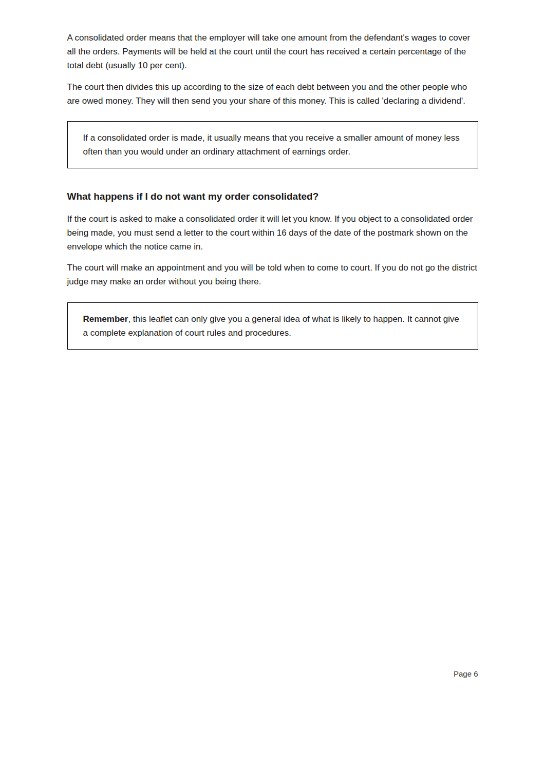A consolidated order means that the employer will take one amount from the defendant's wages to cover all the orders. Payments will be held at the court until the court has received a certain percentage of the total debt (usually 10 per cent).
The court then divides this up according to the size of each debt between you and the other people who are owed money. They will then send you your share of this money. This is called 'declaring a dividend'.
If a consolidated order is made, it usually means that you receive a smaller amount of money less often than you would under an ordinary attachment of earnings order.
What happens if I do not want my order consolidated?
If the court is asked to make a consolidated order it will let you know. If you object to a consolidated order being made, you must send a letter to the court within 16 days of the date of the postmark shown on the envelope which the notice came in.
The court will make an appointment and you will be told when to come to court. If you do not go the district judge may make an order without you being there.
Remember, this leaflet can only give you a general idea of what is likely to happen. It cannot give a complete explanation of court rules and procedures.
Page 6